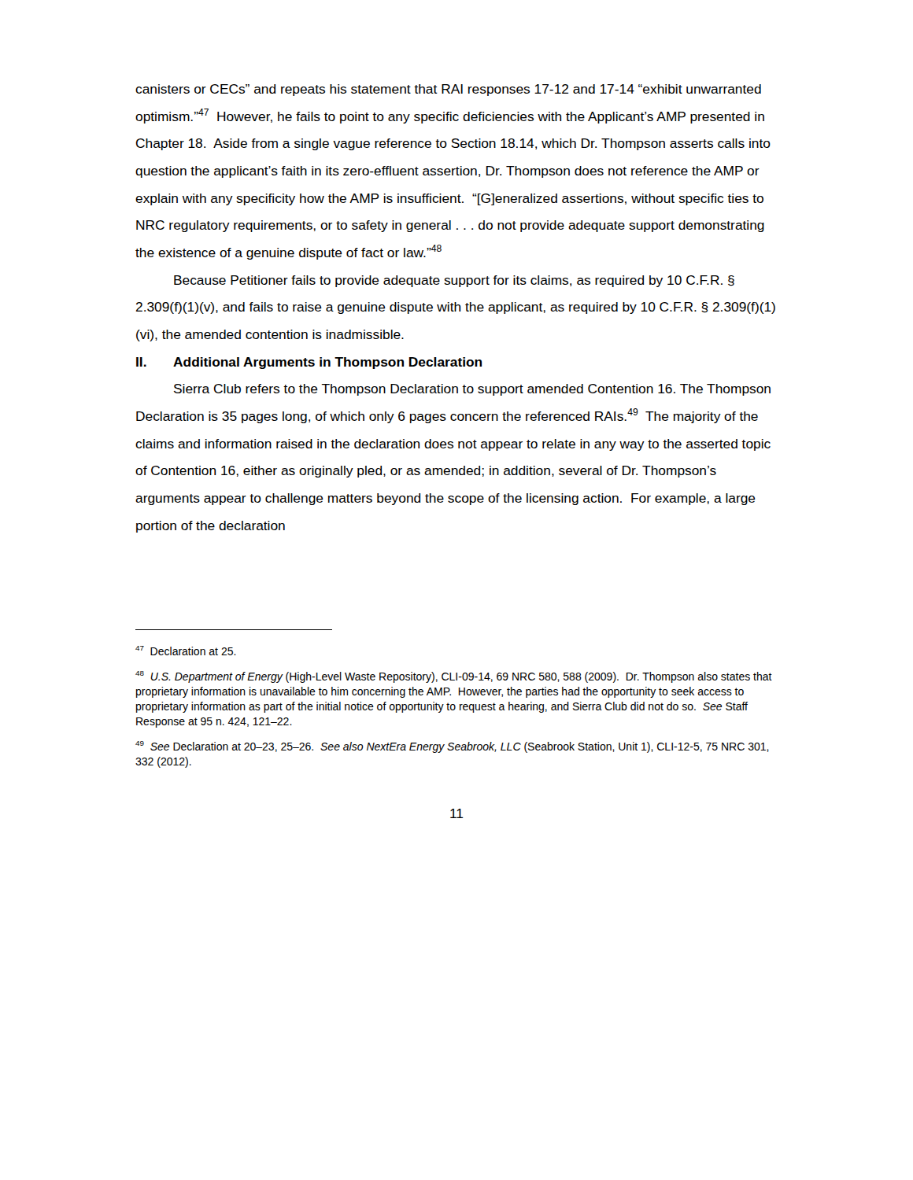canisters or CECs” and repeats his statement that RAI responses 17-12 and 17-14 “exhibit unwarranted optimism.”47 However, he fails to point to any specific deficiencies with the Applicant’s AMP presented in Chapter 18. Aside from a single vague reference to Section 18.14, which Dr. Thompson asserts calls into question the applicant’s faith in its zero-effluent assertion, Dr. Thompson does not reference the AMP or explain with any specificity how the AMP is insufficient. “[G]eneralized assertions, without specific ties to NRC regulatory requirements, or to safety in general . . . do not provide adequate support demonstrating the existence of a genuine dispute of fact or law.”48
Because Petitioner fails to provide adequate support for its claims, as required by 10 C.F.R. § 2.309(f)(1)(v), and fails to raise a genuine dispute with the applicant, as required by 10 C.F.R. § 2.309(f)(1)(vi), the amended contention is inadmissible.
II. Additional Arguments in Thompson Declaration
Sierra Club refers to the Thompson Declaration to support amended Contention 16. The Thompson Declaration is 35 pages long, of which only 6 pages concern the referenced RAIs.49 The majority of the claims and information raised in the declaration does not appear to relate in any way to the asserted topic of Contention 16, either as originally pled, or as amended; in addition, several of Dr. Thompson’s arguments appear to challenge matters beyond the scope of the licensing action. For example, a large portion of the declaration
47 Declaration at 25.
48 U.S. Department of Energy (High-Level Waste Repository), CLI-09-14, 69 NRC 580, 588 (2009). Dr. Thompson also states that proprietary information is unavailable to him concerning the AMP. However, the parties had the opportunity to seek access to proprietary information as part of the initial notice of opportunity to request a hearing, and Sierra Club did not do so. See Staff Response at 95 n. 424, 121–22.
49 See Declaration at 20–23, 25–26. See also NextEra Energy Seabrook, LLC (Seabrook Station, Unit 1), CLI-12-5, 75 NRC 301, 332 (2012).
11